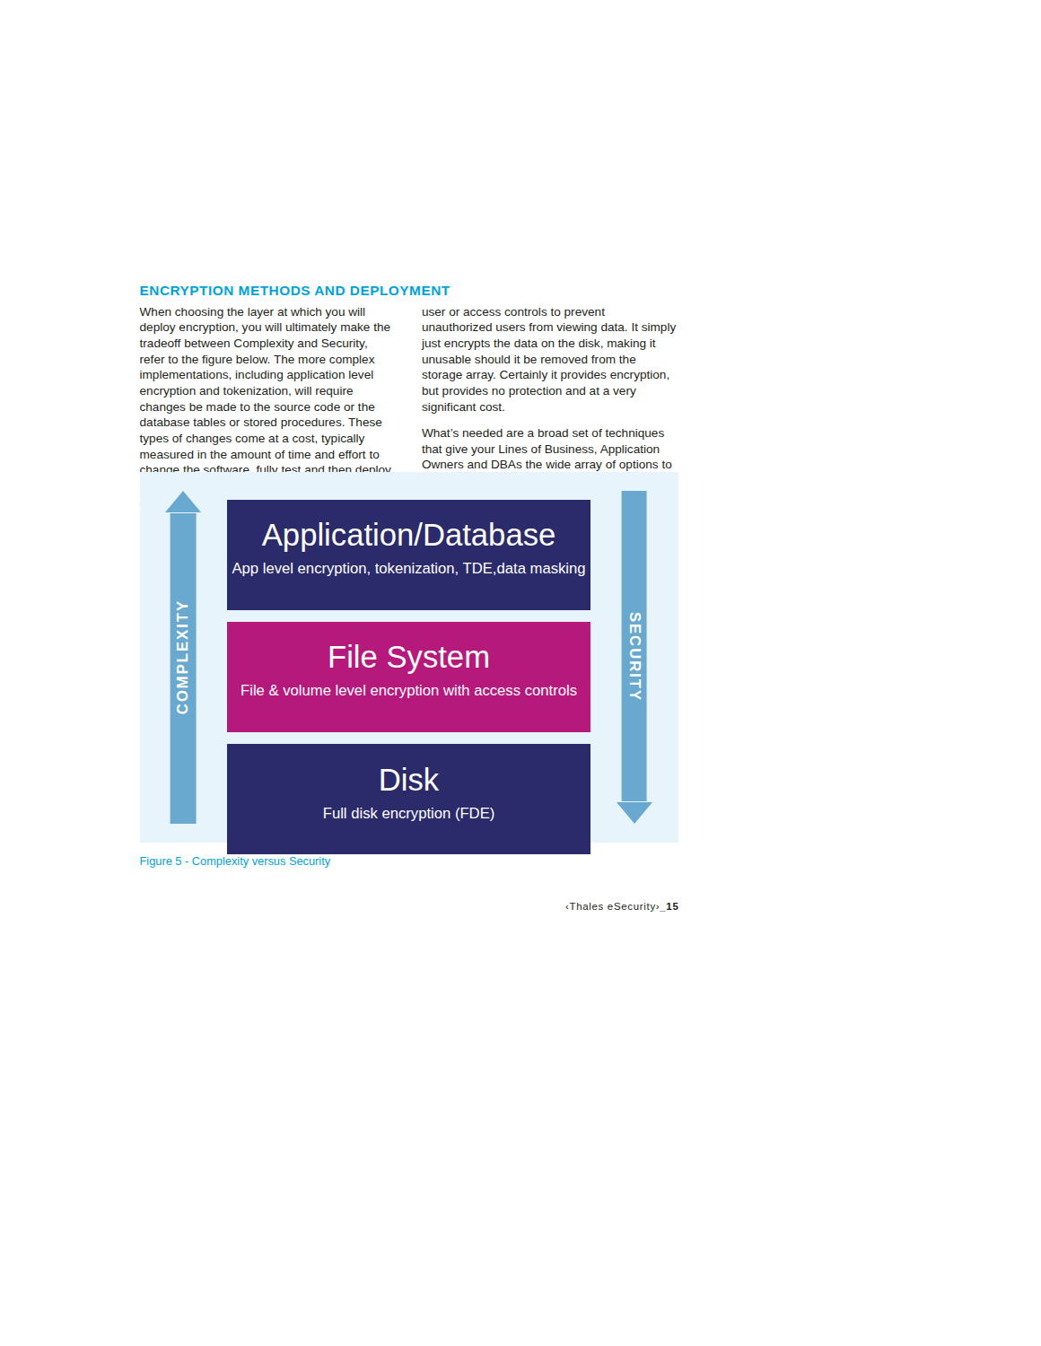Encryption Methods and Deployment
When choosing the layer at which you will deploy encryption, you will ultimately make the tradeoff between Complexity and Security, refer to the figure below. The more complex implementations, including application level encryption and tokenization, will require changes be made to the source code or the database tables or stored procedures. These types of changes come at a cost, typically measured in the amount of time and effort to change the software, fully test and then deploy it ultimately into production. While the least complex, full disk encryption offers no specific user or access controls to prevent unauthorized users from viewing data. It simply just encrypts the data on the disk, making it unusable should it be removed from the storage array. Certainly it provides encryption, but provides no protection and at a very significant cost.
What’s needed are a broad set of techniques that give your Lines of Business, Application Owners and DBAs the wide array of options to protect the data how they choose and to participate in your encryption strategy at whatever level they choose.
COMPLEXITY
SECURITY
Application/Database
App level encryption, tokenization, TDE,data masking
File System
File & volume level encryption with access controls
Disk
Full disk encryption (FDE)
Figure 5 - Complexity versus Security
‹Thales eSecurity›_15